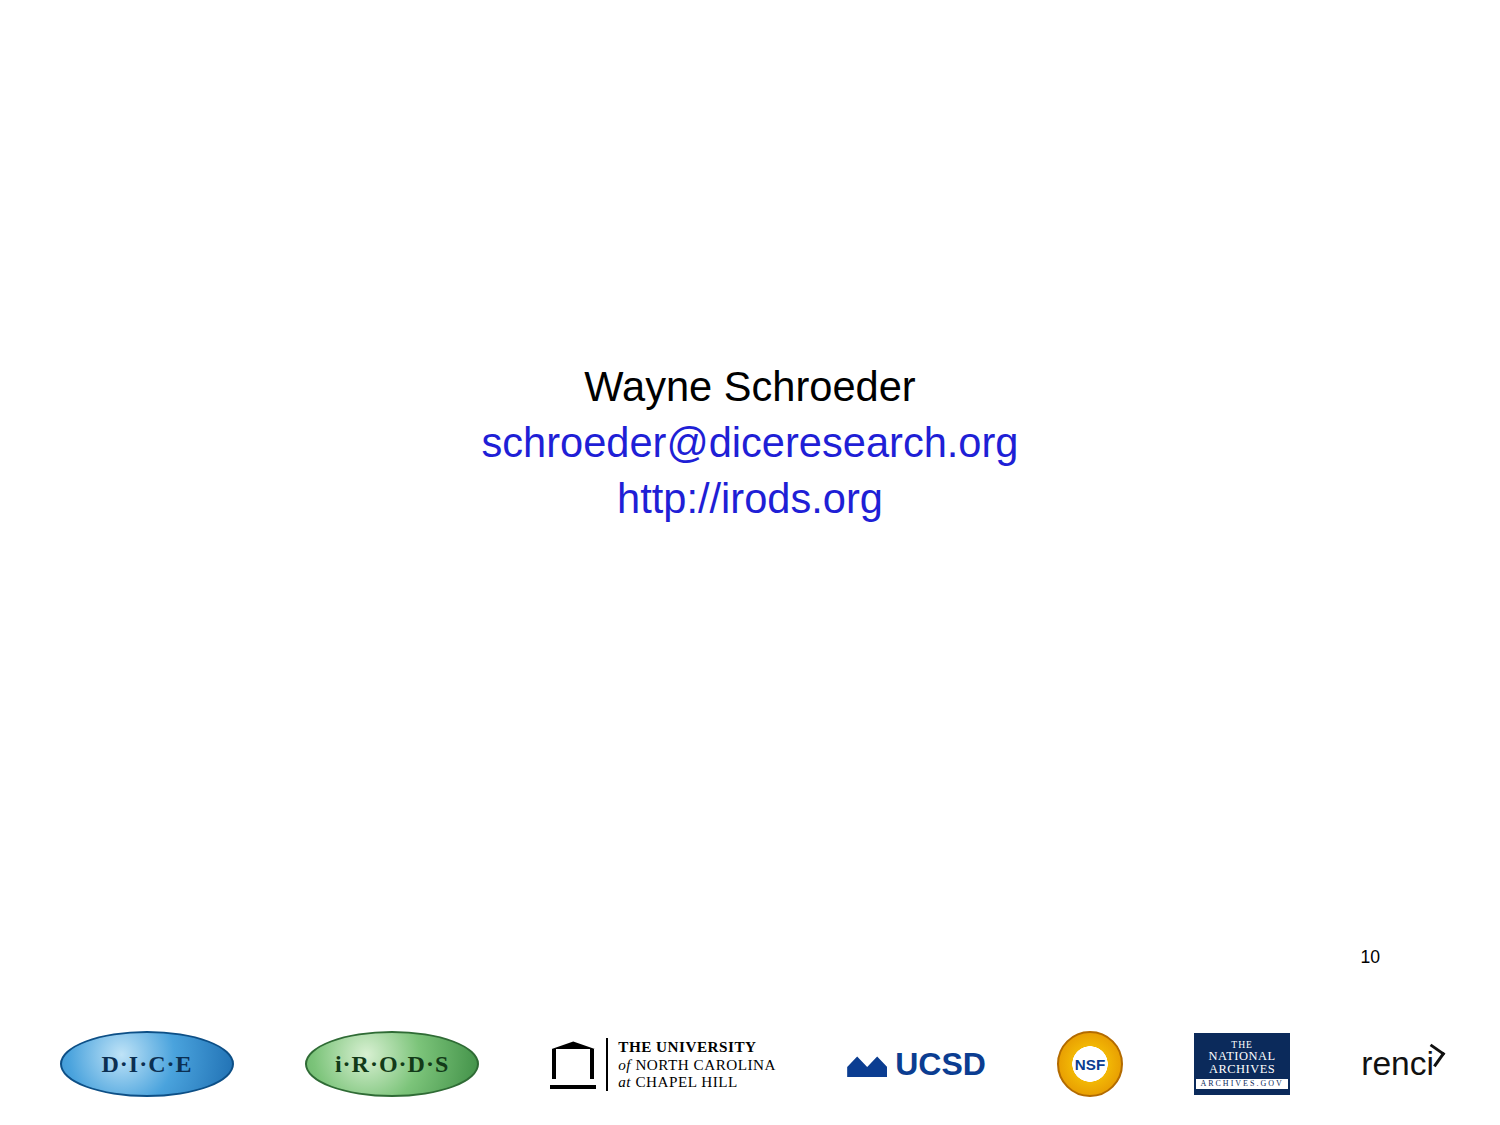Wayne Schroeder
schroeder@diceresearch.org
http://irods.org
10
D·I·C·E
i·R·O·D·S
THE UNIVERSITY
of NORTH CAROLINA
at CHAPEL HILL
UCSD
NSF
THE
NATIONAL
ARCHIVES
ARCHIVES.GOV
renci